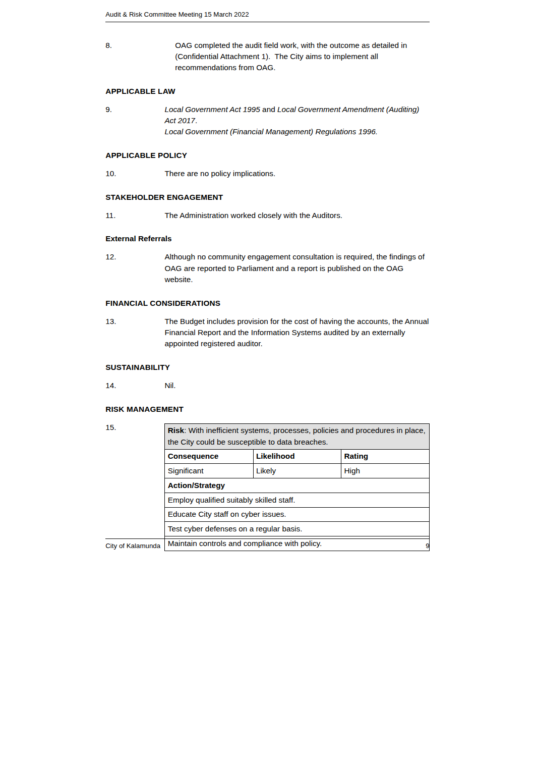Audit & Risk Committee Meeting 15 March 2022
8.
OAG completed the audit field work, with the outcome as detailed in (Confidential Attachment 1). The City aims to implement all recommendations from OAG.
Applicable Law
9.
Local Government Act 1995 and Local Government Amendment (Auditing) Act 2017.
Local Government (Financial Management) Regulations 1996.
Applicable Policy
10.
There are no policy implications.
Stakeholder Engagement
11.
The Administration worked closely with the Auditors.
External Referrals
12.
Although no community engagement consultation is required, the findings of OAG are reported to Parliament and a report is published on the OAG website.
Financial Considerations
13.
The Budget includes provision for the cost of having the accounts, the Annual Financial Report and the Information Systems audited by an externally appointed registered auditor.
Sustainability
14.
Nil.
Risk Management
15.
| Risk : With inefficient systems, processes, policies and procedures in place, the City could be susceptible to data breaches. |
| Consequence | Likelihood | Rating |
| Significant | Likely | High |
| Action/Strategy |
| Employ qualified suitably skilled staff. |
| Educate City staff on cyber issues. |
| Test cyber defenses on a regular basis. |
| Maintain controls and compliance with policy. |
City of Kalamunda 9